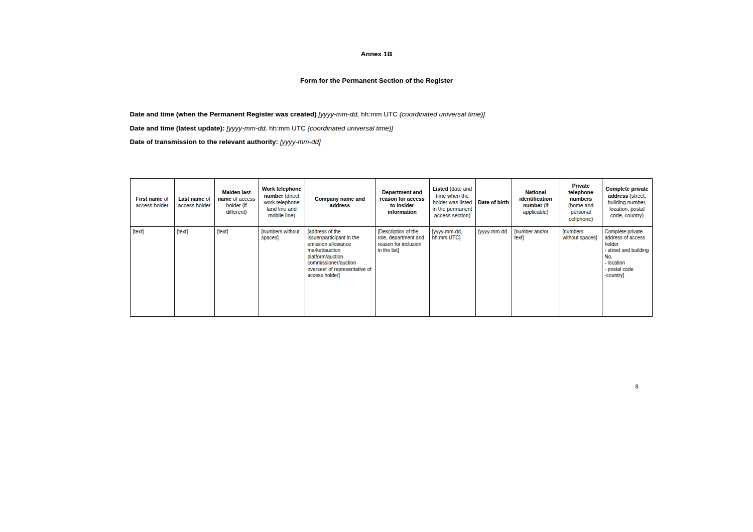Annex 1B
Form for the Permanent Section of the Register
Date and time (when the Permanent Register was created) [yyyy-mm-dd, hh:mm UTC (coordinated universal time)]
Date and time (latest update): [yyyy-mm-dd, hh:mm UTC (coordinated universal time)]
Date of transmission to the relevant authority: [yyyy-mm-dd]
| First name of access holder | Last name of access holder | Maiden last name of access holder (if different) | Work telephone number (direct work telephone land line and mobile line) | Company name and address | Department and reason for access to insider information | Listed (date and time when the holder was listed in the permanent access section) | Date of birth | National identification number (if applicable) | Private telephone numbers (home and personal cellphone) | Complete private address (street, building number, location, postal code, country) |
| --- | --- | --- | --- | --- | --- | --- | --- | --- | --- | --- |
| [text] | [text] | [text] | [numbers without spaces] | [address of the issuer/participant in the emission allowance market/auction platform/auction commissioner/auction overseer of representative of access holder] | [Description of the role, department and reason for inclusion in the list] | [yyyy-mm-dd, hh:mm UTC] | [yyyy-mm-dd | [number and/or text] | [numbers without spaces] | Complete private address of access holder - street and building No. - location - postal code -country] |
8